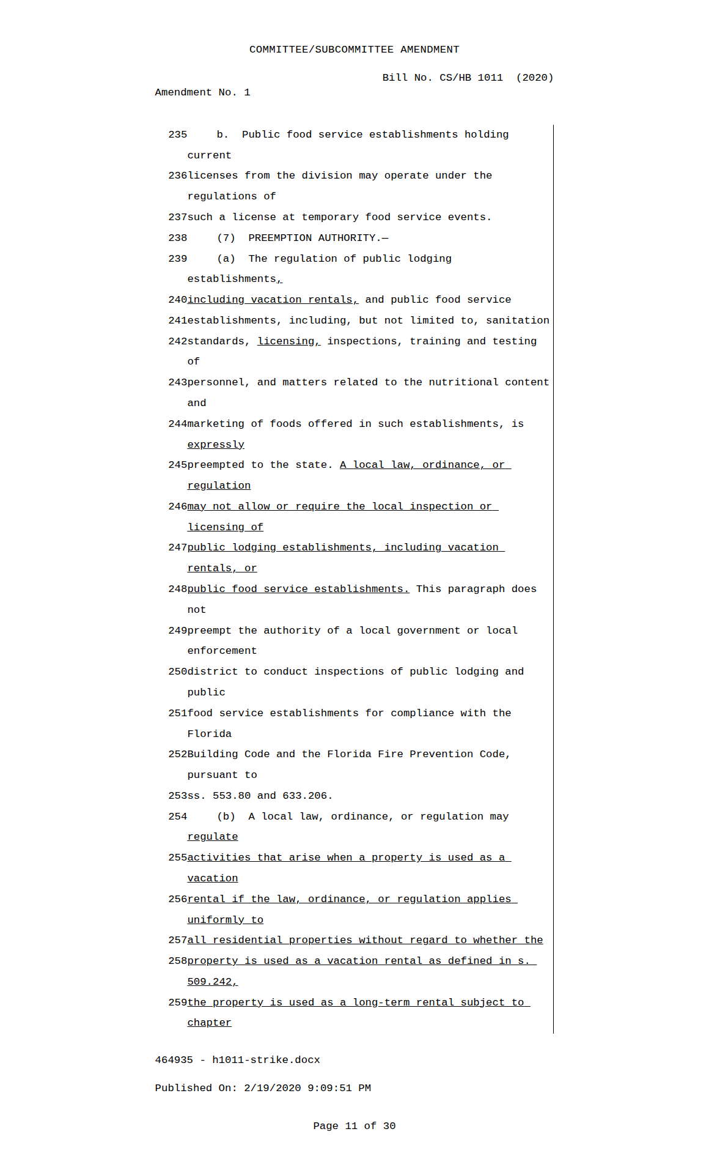COMMITTEE/SUBCOMMITTEE AMENDMENT
Bill No. CS/HB 1011 (2020)
Amendment No. 1
| 235 | b. Public food service establishments holding current |
| 236 | licenses from the division may operate under the regulations of |
| 237 | such a license at temporary food service events. |
| 238 | (7) PREEMPTION AUTHORITY.— |
| 239 | (a) The regulation of public lodging establishments , |
| 240 | including vacation rentals, and public food service |
| 241 | establishments, including, but not limited to, sanitation |
| 242 | standards, licensing, inspections, training and testing of |
| 243 | personnel, and matters related to the nutritional content and |
| 244 | marketing of foods offered in such establishments, is expressly |
| 245 | preempted to the state. A local law, ordinance, or regulation |
| 246 | may not allow or require the local inspection or licensing of |
| 247 | public lodging establishments, including vacation rentals, or |
| 248 | public food service establishments. This paragraph does not |
| 249 | preempt the authority of a local government or local enforcement |
| 250 | district to conduct inspections of public lodging and public |
| 251 | food service establishments for compliance with the Florida |
| 252 | Building Code and the Florida Fire Prevention Code, pursuant to |
| 253 | ss. 553.80 and 633.206. |
| 254 | (b) A local law, ordinance, or regulation may regulate |
| 255 | activities that arise when a property is used as a vacation |
| 256 | rental if the law, ordinance, or regulation applies uniformly to |
| 257 | all residential properties without regard to whether the |
| 258 | property is used as a vacation rental as defined in s. 509.242, |
| 259 | the property is used as a long-term rental subject to chapter |
464935 - h1011-strike.docx
Published On: 2/19/2020 9:09:51 PM
Page 11 of 30